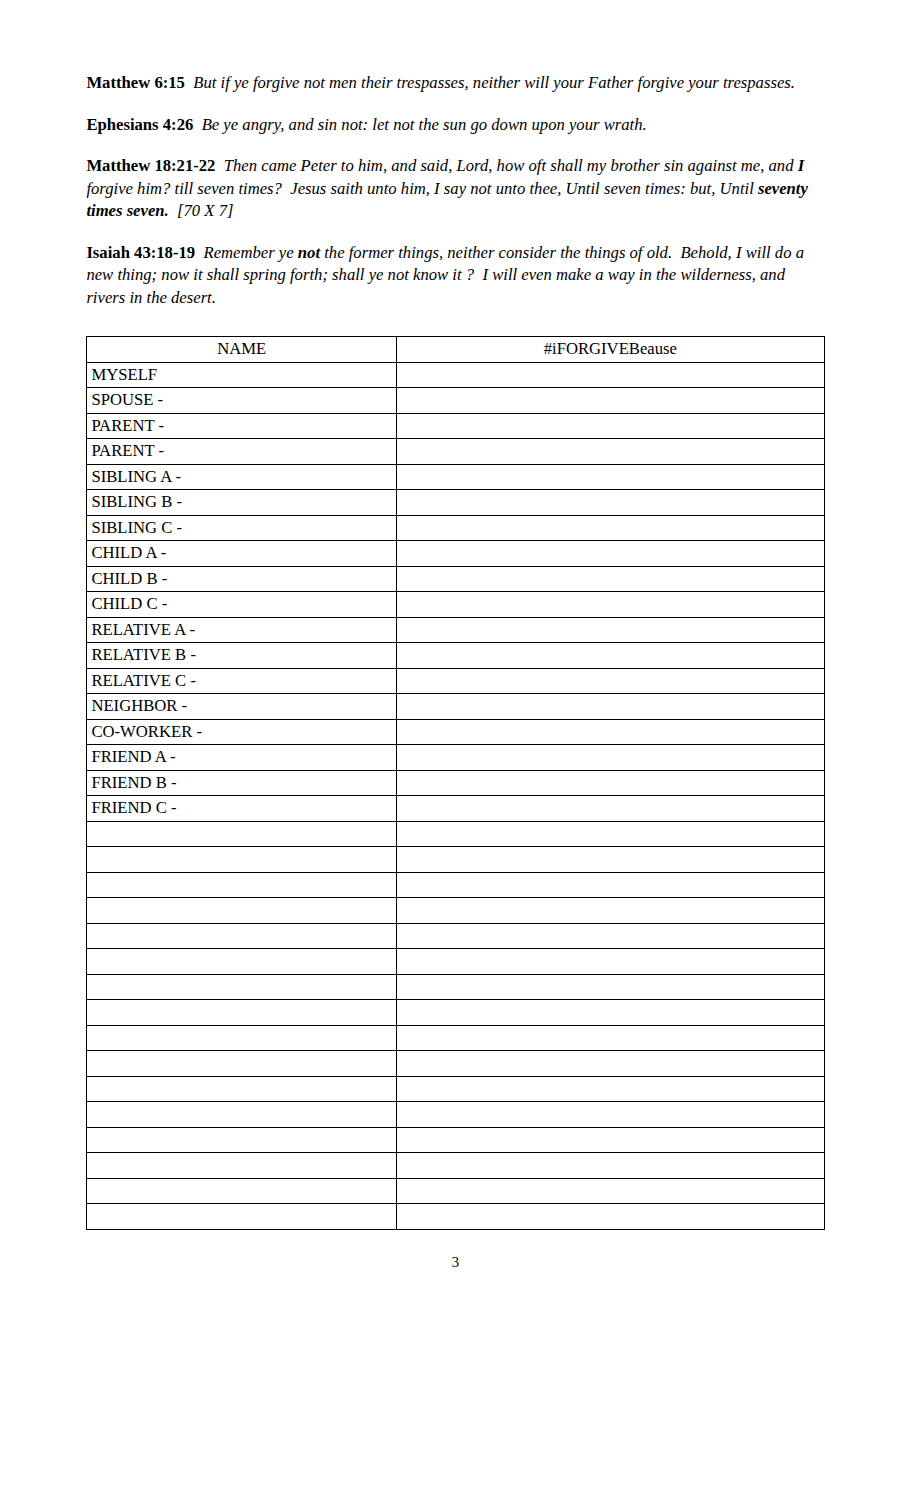Matthew 6:15 But if ye forgive not men their trespasses, neither will your Father forgive your trespasses.
Ephesians 4:26 Be ye angry, and sin not: let not the sun go down upon your wrath.
Matthew 18:21-22 Then came Peter to him, and said, Lord, how oft shall my brother sin against me, and I forgive him? till seven times? Jesus saith unto him, I say not unto thee, Until seven times: but, Until seventy times seven. [70 X 7]
Isaiah 43:18-19 Remember ye not the former things, neither consider the things of old. Behold, I will do a new thing; now it shall spring forth; shall ye not know it ? I will even make a way in the wilderness, and rivers in the desert.
| NAME | #iFORGIVEB eause |
| --- | --- |
| MYSELF | |
| SPOUSE - | |
| PARENT - | |
| PARENT - | |
| SIBLING A - | |
| SIBLING B - | |
| SIBLING C - | |
| CHILD A - | |
| CHILD B - | |
| CHILD C - | |
| RELATIVE A - | |
| RELATIVE B - | |
| RELATIVE C - | |
| NEIGHBOR - | |
| CO-WORKER - | |
| FRIEND A - | |
| FRIEND B - | |
| FRIEND C - | |
3